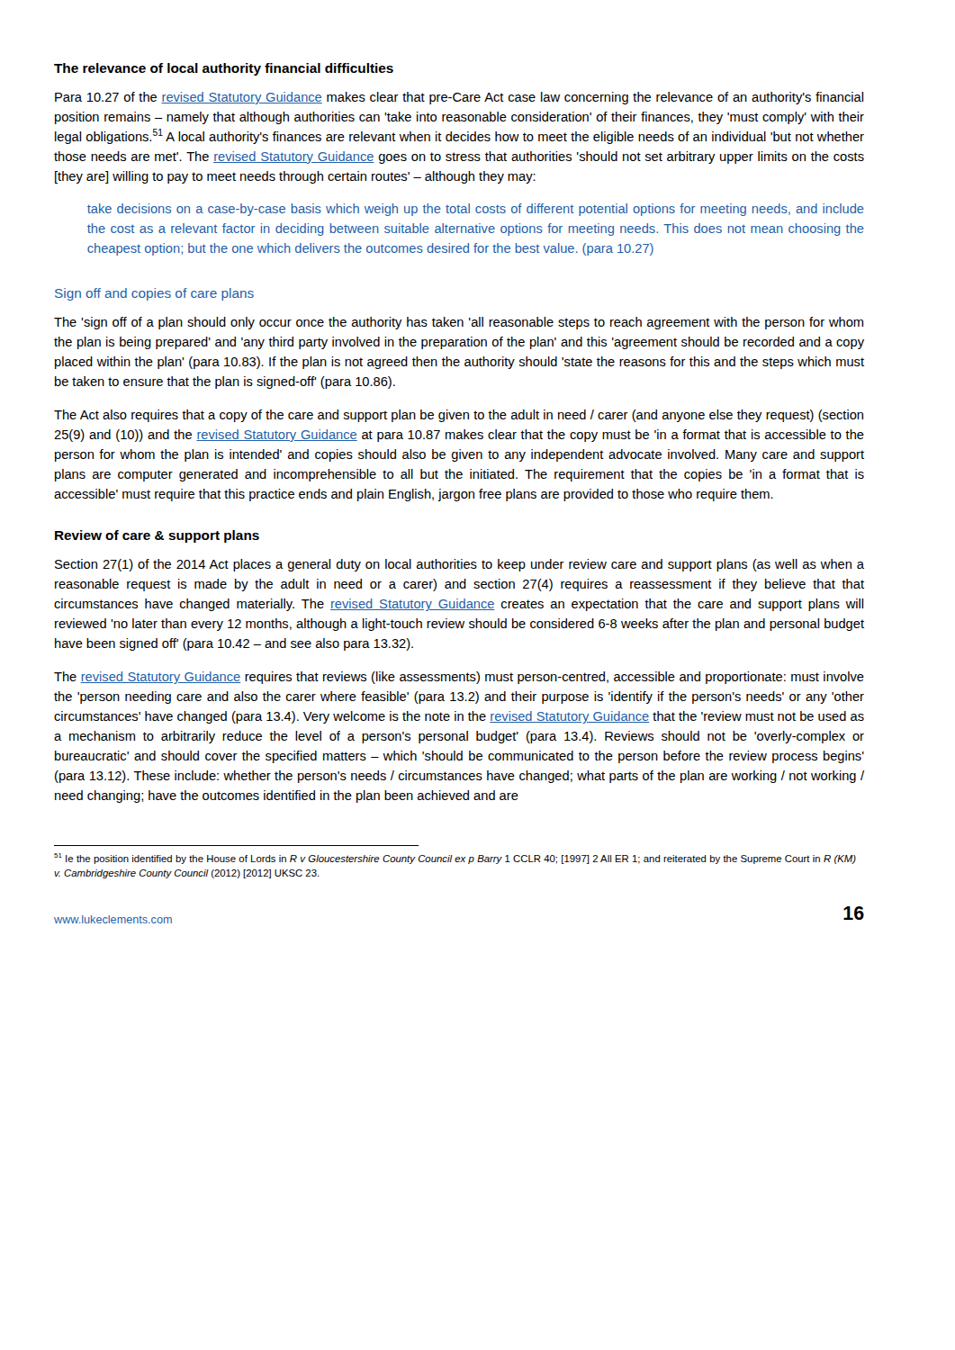The relevance of local authority financial difficulties
Para 10.27 of the revised Statutory Guidance makes clear that pre-Care Act case law concerning the relevance of an authority's financial position remains – namely that although authorities can 'take into reasonable consideration' of their finances, they 'must comply' with their legal obligations.51 A local authority's finances are relevant when it decides how to meet the eligible needs of an individual 'but not whether those needs are met'. The revised Statutory Guidance goes on to stress that authorities 'should not set arbitrary upper limits on the costs [they are] willing to pay to meet needs through certain routes' – although they may:
take decisions on a case-by-case basis which weigh up the total costs of different potential options for meeting needs, and include the cost as a relevant factor in deciding between suitable alternative options for meeting needs. This does not mean choosing the cheapest option; but the one which delivers the outcomes desired for the best value. (para 10.27)
Sign off and copies of care plans
The 'sign off of a plan should only occur once the authority has taken 'all reasonable steps to reach agreement with the person for whom the plan is being prepared' and 'any third party involved in the preparation of the plan' and this 'agreement should be recorded and a copy placed within the plan' (para 10.83). If the plan is not agreed then the authority should 'state the reasons for this and the steps which must be taken to ensure that the plan is signed-off' (para 10.86).
The Act also requires that a copy of the care and support plan be given to the adult in need / carer (and anyone else they request) (section 25(9) and (10)) and the revised Statutory Guidance at para 10.87 makes clear that the copy must be 'in a format that is accessible to the person for whom the plan is intended' and copies should also be given to any independent advocate involved. Many care and support plans are computer generated and incomprehensible to all but the initiated. The requirement that the copies be 'in a format that is accessible' must require that this practice ends and plain English, jargon free plans are provided to those who require them.
Review of care & support plans
Section 27(1) of the 2014 Act places a general duty on local authorities to keep under review care and support plans (as well as when a reasonable request is made by the adult in need or a carer) and section 27(4) requires a reassessment if they believe that that circumstances have changed materially. The revised Statutory Guidance creates an expectation that the care and support plans will reviewed 'no later than every 12 months, although a light-touch review should be considered 6-8 weeks after the plan and personal budget have been signed off' (para 10.42 – and see also para 13.32).
The revised Statutory Guidance requires that reviews (like assessments) must person-centred, accessible and proportionate: must involve the 'person needing care and also the carer where feasible' (para 13.2) and their purpose is 'identify if the person's needs' or any 'other circumstances' have changed (para 13.4). Very welcome is the note in the revised Statutory Guidance that the 'review must not be used as a mechanism to arbitrarily reduce the level of a person's personal budget' (para 13.4). Reviews should not be 'overly-complex or bureaucratic' and should cover the specified matters – which 'should be communicated to the person before the review process begins' (para 13.12). These include: whether the person's needs / circumstances have changed; what parts of the plan are working / not working / need changing; have the outcomes identified in the plan been achieved and are
51 Ie the position identified by the House of Lords in R v Gloucestershire County Council ex p Barry 1 CCLR 40; [1997] 2 All ER 1; and reiterated by the Supreme Court in R (KM) v. Cambridgeshire County Council (2012) [2012] UKSC 23.
www.lukeclements.com 16